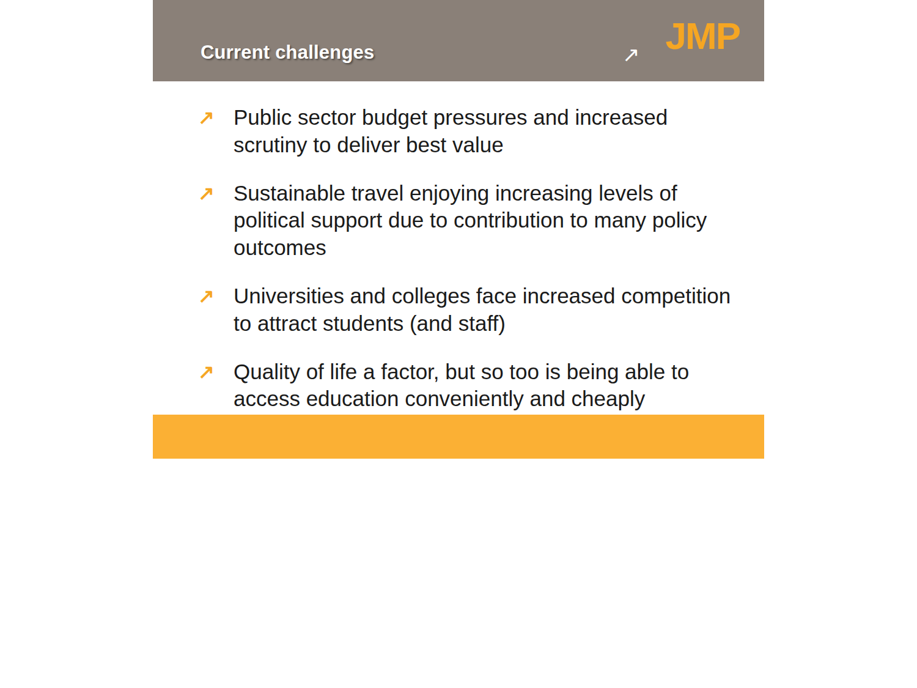Current challenges
JMP ↗
Public sector budget pressures and increased scrutiny to deliver best value
Sustainable travel enjoying increasing levels of political support due to contribution to many policy outcomes
Universities and colleges face increased competition to attract students (and staff)
Quality of life a factor, but so too is being able to access education conveniently and cheaply